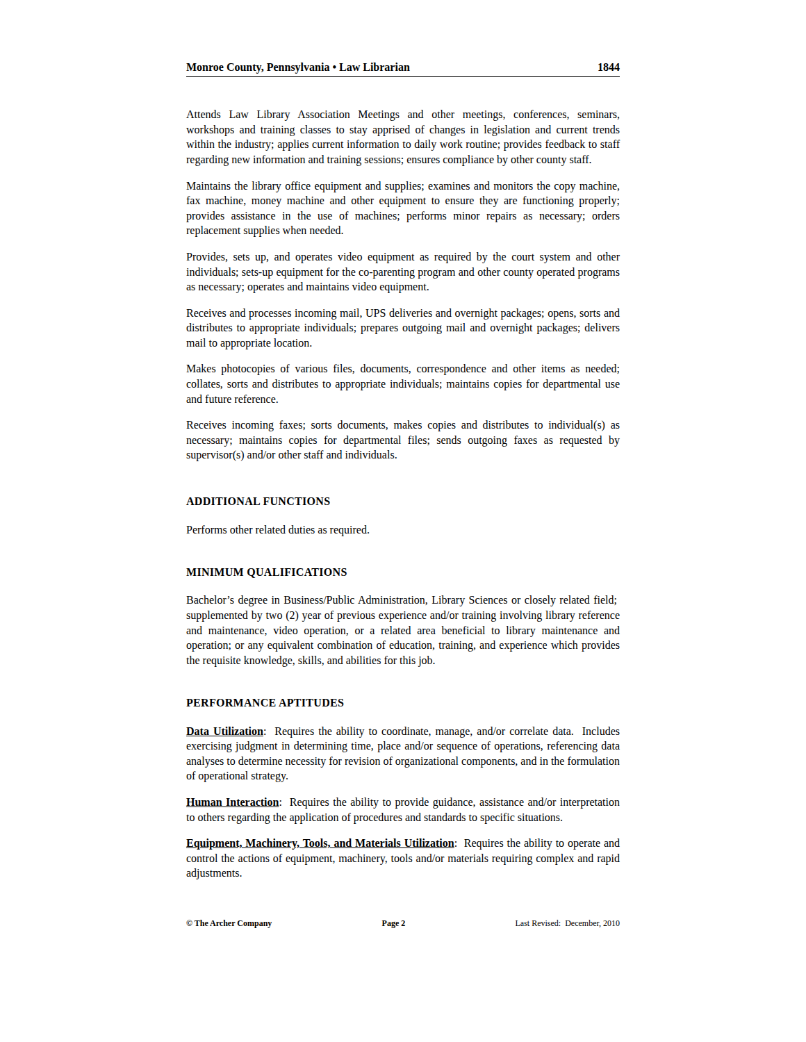Monroe County, Pennsylvania • Law Librarian 1844
Attends Law Library Association Meetings and other meetings, conferences, seminars, workshops and training classes to stay apprised of changes in legislation and current trends within the industry; applies current information to daily work routine; provides feedback to staff regarding new information and training sessions; ensures compliance by other county staff.
Maintains the library office equipment and supplies; examines and monitors the copy machine, fax machine, money machine and other equipment to ensure they are functioning properly; provides assistance in the use of machines; performs minor repairs as necessary; orders replacement supplies when needed.
Provides, sets up, and operates video equipment as required by the court system and other individuals; sets-up equipment for the co-parenting program and other county operated programs as necessary; operates and maintains video equipment.
Receives and processes incoming mail, UPS deliveries and overnight packages; opens, sorts and distributes to appropriate individuals; prepares outgoing mail and overnight packages; delivers mail to appropriate location.
Makes photocopies of various files, documents, correspondence and other items as needed; collates, sorts and distributes to appropriate individuals; maintains copies for departmental use and future reference.
Receives incoming faxes; sorts documents, makes copies and distributes to individual(s) as necessary; maintains copies for departmental files; sends outgoing faxes as requested by supervisor(s) and/or other staff and individuals.
ADDITIONAL FUNCTIONS
Performs other related duties as required.
MINIMUM QUALIFICATIONS
Bachelor’s degree in Business/Public Administration, Library Sciences or closely related field; supplemented by two (2) year of previous experience and/or training involving library reference and maintenance, video operation, or a related area beneficial to library maintenance and operation; or any equivalent combination of education, training, and experience which provides the requisite knowledge, skills, and abilities for this job.
PERFORMANCE APTITUDES
Data Utilization: Requires the ability to coordinate, manage, and/or correlate data. Includes exercising judgment in determining time, place and/or sequence of operations, referencing data analyses to determine necessity for revision of organizational components, and in the formulation of operational strategy.
Human Interaction: Requires the ability to provide guidance, assistance and/or interpretation to others regarding the application of procedures and standards to specific situations.
Equipment, Machinery, Tools, and Materials Utilization: Requires the ability to operate and control the actions of equipment, machinery, tools and/or materials requiring complex and rapid adjustments.
© The Archer Company Page 2 Last Revised: December, 2010